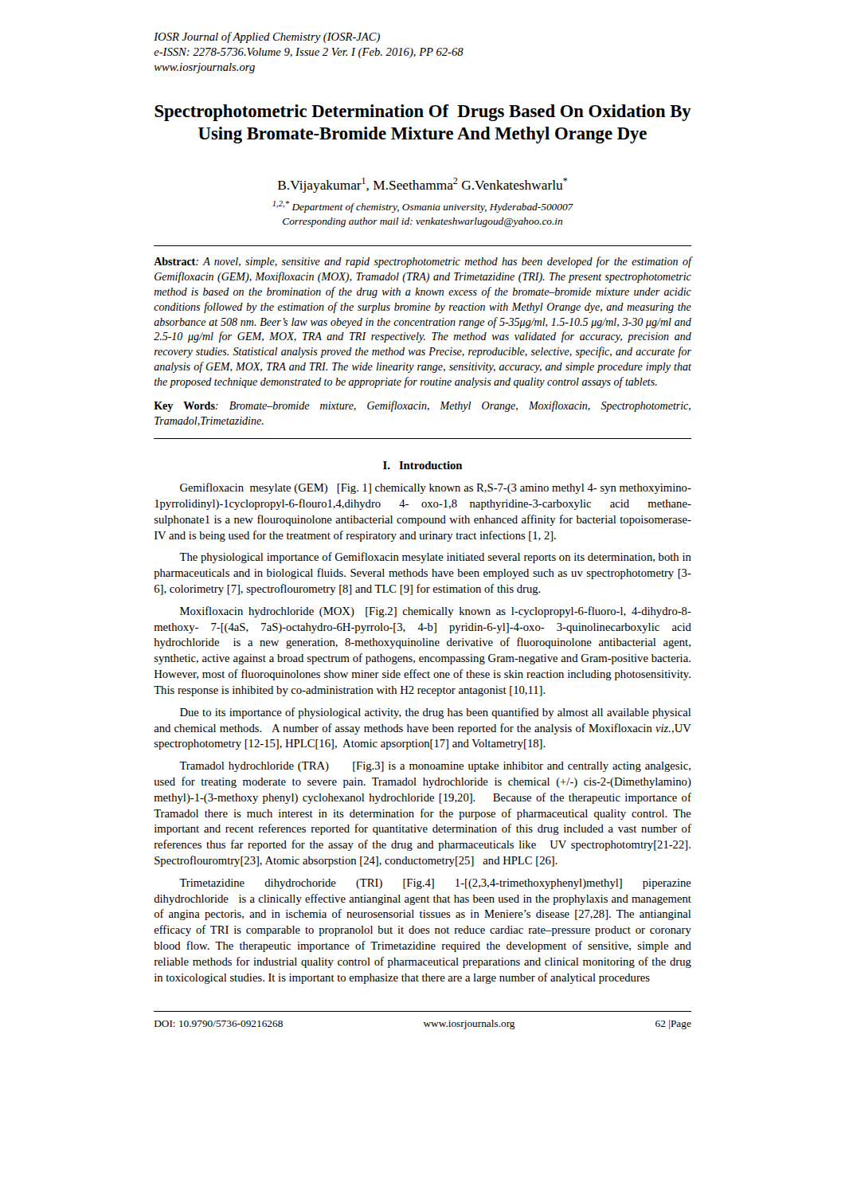IOSR Journal of Applied Chemistry (IOSR-JAC)
e-ISSN: 2278-5736.Volume 9, Issue 2 Ver. I (Feb. 2016), PP 62-68
www.iosrjournals.org
Spectrophotometric Determination Of Drugs Based On Oxidation By Using Bromate-Bromide Mixture And Methyl Orange Dye
B.Vijayakumar1, M.Seethamma2 G.Venkateshwarlu*
1,2,* Department of chemistry, Osmania university, Hyderabad-500007
Corresponding author mail id: venkateshwarlugoud@yahoo.co.in
Abstract: A novel, simple, sensitive and rapid spectrophotometric method has been developed for the estimation of Gemifloxacin (GEM), Moxifloxacin (MOX), Tramadol (TRA) and Trimetazidine (TRI). The present spectrophotometric method is based on the bromination of the drug with a known excess of the bromate–bromide mixture under acidic conditions followed by the estimation of the surplus bromine by reaction with Methyl Orange dye, and measuring the absorbance at 508 nm. Beer’s law was obeyed in the concentration range of 5-35μg/ml, 1.5-10.5 μg/ml, 3-30 μg/ml and 2.5-10 μg/ml for GEM, MOX, TRA and TRI respectively. The method was validated for accuracy, precision and recovery studies. Statistical analysis proved the method was Precise, reproducible, selective, specific, and accurate for analysis of GEM, MOX, TRA and TRI. The wide linearity range, sensitivity, accuracy, and simple procedure imply that the proposed technique demonstrated to be appropriate for routine analysis and quality control assays of tablets.
Key Words: Bromate–bromide mixture, Gemifloxacin, Methyl Orange, Moxifloxacin, Spectrophotometric, Tramadol,Trimetazidine.
I. Introduction
Gemifloxacin mesylate (GEM) [Fig. 1] chemically known as R,S-7-(3 amino methyl 4- syn methoxyimino-1pyrrolidinyl)-1cyclopropyl-6-flouro1,4,dihydro 4- oxo-1,8 napthyridine-3-carboxylic acid methane-sulphonate1 is a new flouroquinolone antibacterial compound with enhanced affinity for bacterial topoisomerase-IV and is being used for the treatment of respiratory and urinary tract infections [1, 2].
The physiological importance of Gemifloxacin mesylate initiated several reports on its determination, both in pharmaceuticals and in biological fluids. Several methods have been employed such as uv spectrophotometry [3-6], colorimetry [7], spectroflourometry [8] and TLC [9] for estimation of this drug.
Moxifloxacin hydrochloride (MOX) [Fig.2] chemically known as l-cyclopropyl-6-fluoro-l, 4-dihydro-8-methoxy- 7-[(4aS, 7aS)-octahydro-6H-pyrrolo-[3, 4-b] pyridin-6-yl]-4-oxo- 3-quinolinecarboxylic acid hydrochloride is a new generation, 8-methoxyquinoline derivative of fluoroquinolone antibacterial agent, synthetic, active against a broad spectrum of pathogens, encompassing Gram-negative and Gram-positive bacteria. However, most of fluoroquinolones show miner side effect one of these is skin reaction including photosensitivity. This response is inhibited by co-administration with H2 receptor antagonist [10,11].
Due to its importance of physiological activity, the drug has been quantified by almost all available physical and chemical methods. A number of assay methods have been reported for the analysis of Moxifloxacin viz., UV spectrophotometry [12-15], HPLC[16], Atomic apsorption[17] and Voltametry[18].
Tramadol hydrochloride (TRA) [Fig.3] is a monoamine uptake inhibitor and centrally acting analgesic, used for treating moderate to severe pain. Tramadol hydrochloride is chemical (+/-) cis-2-(Dimethylamino) methyl)-1-(3-methoxy phenyl) cyclohexanol hydrochloride [19,20]. Because of the therapeutic importance of Tramadol there is much interest in its determination for the purpose of pharmaceutical quality control. The important and recent references reported for quantitative determination of this drug included a vast number of references thus far reported for the assay of the drug and pharmaceuticals like UV spectrophotomtry[21-22]. Spectroflouromtry[23], Atomic absorpstion [24], conductometry[25] and HPLC [26].
Trimetazidine dihydrochoride (TRI) [Fig.4] 1-[(2,3,4-trimethoxyphenyl)methyl] piperazine dihydrochloride is a clinically effective antianginal agent that has been used in the prophylaxis and management of angina pectoris, and in ischemia of neurosensorial tissues as in Meniere’s disease [27,28]. The antianginal efficacy of TRI is comparable to propranolol but it does not reduce cardiac rate–pressure product or coronary blood flow. The therapeutic importance of Trimetazidine required the development of sensitive, simple and reliable methods for industrial quality control of pharmaceutical preparations and clinical monitoring of the drug in toxicological studies. It is important to emphasize that there are a large number of analytical procedures
DOI: 10.9790/5736-09216268 www.iosrjournals.org 62 |Page